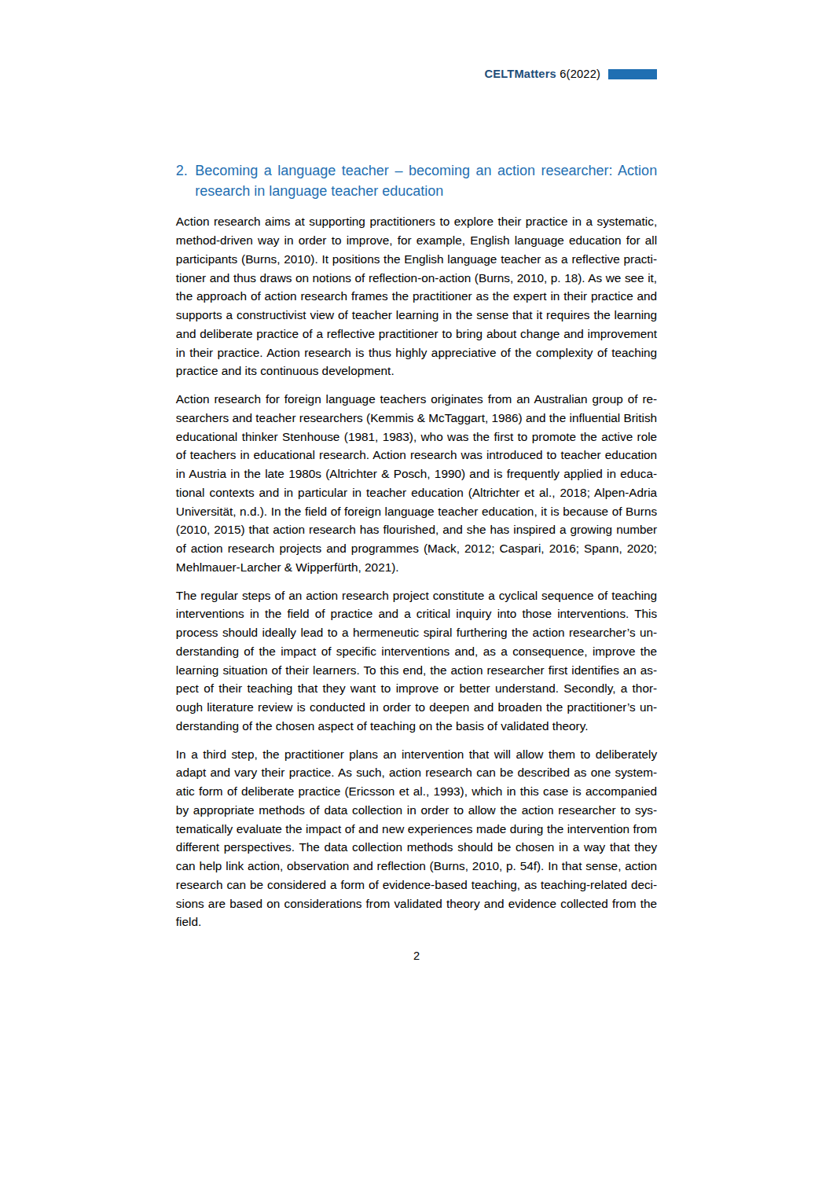CELT Matters 6(2022)
2. Becoming a language teacher – becoming an action researcher: Action research in language teacher education
Action research aims at supporting practitioners to explore their practice in a systematic, method-driven way in order to improve, for example, English language education for all participants (Burns, 2010). It positions the English language teacher as a reflective practitioner and thus draws on notions of reflection-on-action (Burns, 2010, p. 18). As we see it, the approach of action research frames the practitioner as the expert in their practice and supports a constructivist view of teacher learning in the sense that it requires the learning and deliberate practice of a reflective practitioner to bring about change and improvement in their practice. Action research is thus highly appreciative of the complexity of teaching practice and its continuous development.
Action research for foreign language teachers originates from an Australian group of researchers and teacher researchers (Kemmis & McTaggart, 1986) and the influential British educational thinker Stenhouse (1981, 1983), who was the first to promote the active role of teachers in educational research. Action research was introduced to teacher education in Austria in the late 1980s (Altrichter & Posch, 1990) and is frequently applied in educational contexts and in particular in teacher education (Altrichter et al., 2018; Alpen-Adria Universität, n.d.). In the field of foreign language teacher education, it is because of Burns (2010, 2015) that action research has flourished, and she has inspired a growing number of action research projects and programmes (Mack, 2012; Caspari, 2016; Spann, 2020; Mehlmauer-Larcher & Wipperfürth, 2021).
The regular steps of an action research project constitute a cyclical sequence of teaching interventions in the field of practice and a critical inquiry into those interventions. This process should ideally lead to a hermeneutic spiral furthering the action researcher’s understanding of the impact of specific interventions and, as a consequence, improve the learning situation of their learners. To this end, the action researcher first identifies an aspect of their teaching that they want to improve or better understand. Secondly, a thorough literature review is conducted in order to deepen and broaden the practitioner’s understanding of the chosen aspect of teaching on the basis of validated theory.
In a third step, the practitioner plans an intervention that will allow them to deliberately adapt and vary their practice. As such, action research can be described as one systematic form of deliberate practice (Ericsson et al., 1993), which in this case is accompanied by appropriate methods of data collection in order to allow the action researcher to systematically evaluate the impact of and new experiences made during the intervention from different perspectives. The data collection methods should be chosen in a way that they can help link action, observation and reflection (Burns, 2010, p. 54f). In that sense, action research can be considered a form of evidence-based teaching, as teaching-related decisions are based on considerations from validated theory and evidence collected from the field.
2